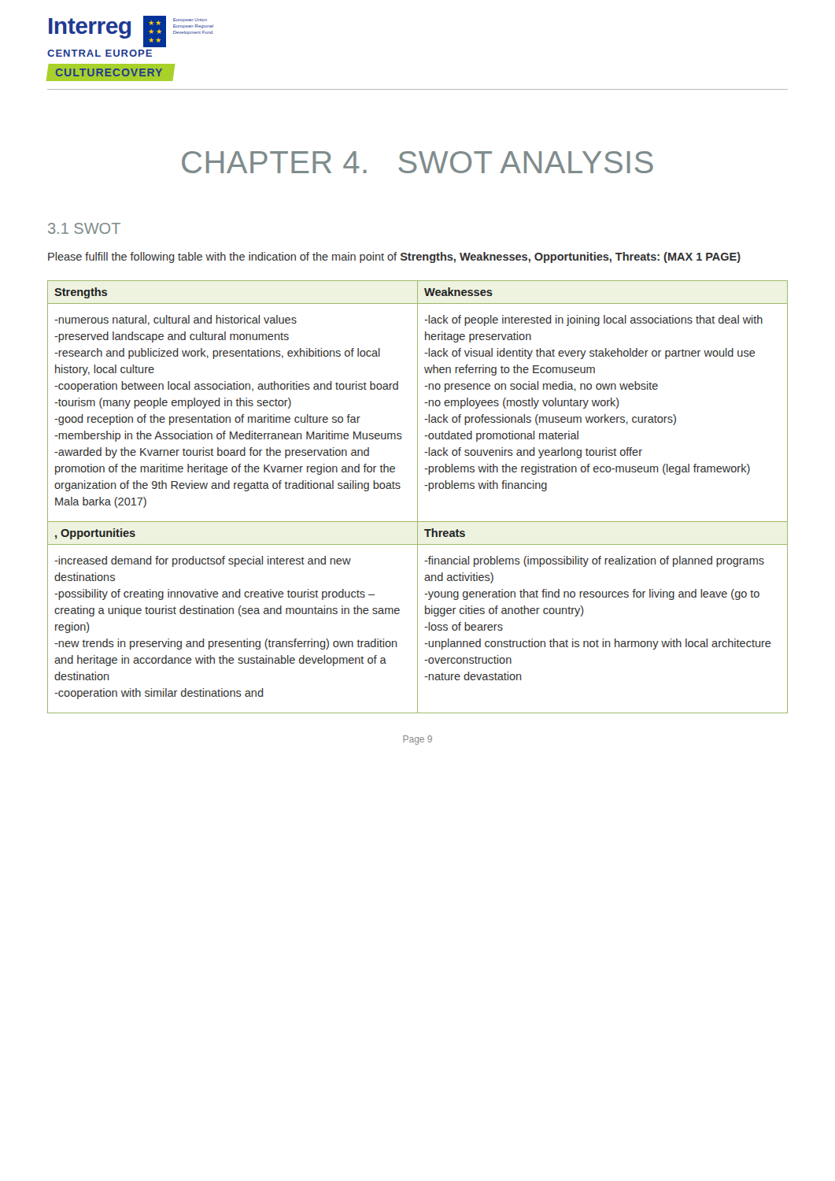Interreg ★ ★
★ ★
★ ★ European Union
European Regional
Development Fund
CENTRAL EUROPE
CULTURECOVERY
CHAPTER 4. SWOT ANALYSIS
3.1 SWOT
Please fulfill the following table with the indication of the main point of Strengths, Weaknesses, Opportunities, Threats: (MAX 1 PAGE)
| Strengths | Weaknesses |
| --- | --- |
| -numerous natural, cultural and historical values -preserved landscape and cultural monuments -research and publicized work, presentations, exhibitions of local history, local culture -cooperation between local association, authorities and tourist board -tourism (many people employed in this sector) -good reception of the presentation of maritime culture so far -membership in the Association of Mediterranean Maritime Museums -awarded by the Kvarner tourist board for the preservation and promotion of the maritime heritage of the Kvarner region and for the organization of the 9th Review and regatta of traditional sailing boats Mala barka (2017) | -lack of people interested in joining local associations that deal with heritage preservation -lack of visual identity that every stakeholder or partner would use when referring to the Ecomuseum -no presence on social media, no own website -no employees (mostly voluntary work) -lack of professionals (museum workers, curators) -outdated promotional material -lack of souvenirs and yearlong tourist offer -problems with the registration of eco-museum (legal framework) -problems with financing |
| , Opportunities | Threats |
| -increased demand for productsof special interest and new destinations -possibility of creating innovative and creative tourist products – creating a unique tourist destination (sea and mountains in the same region) -new trends in preserving and presenting (transferring) own tradition and heritage in accordance with the sustainable development of a destination -cooperation with similar destinations and | -financial problems (impossibility of realization of planned programs and activities) -young generation that find no resources for living and leave (go to bigger cities of another country) -loss of bearers -unplanned construction that is not in harmony with local architecture -overconstruction -nature devastation |
Page 9